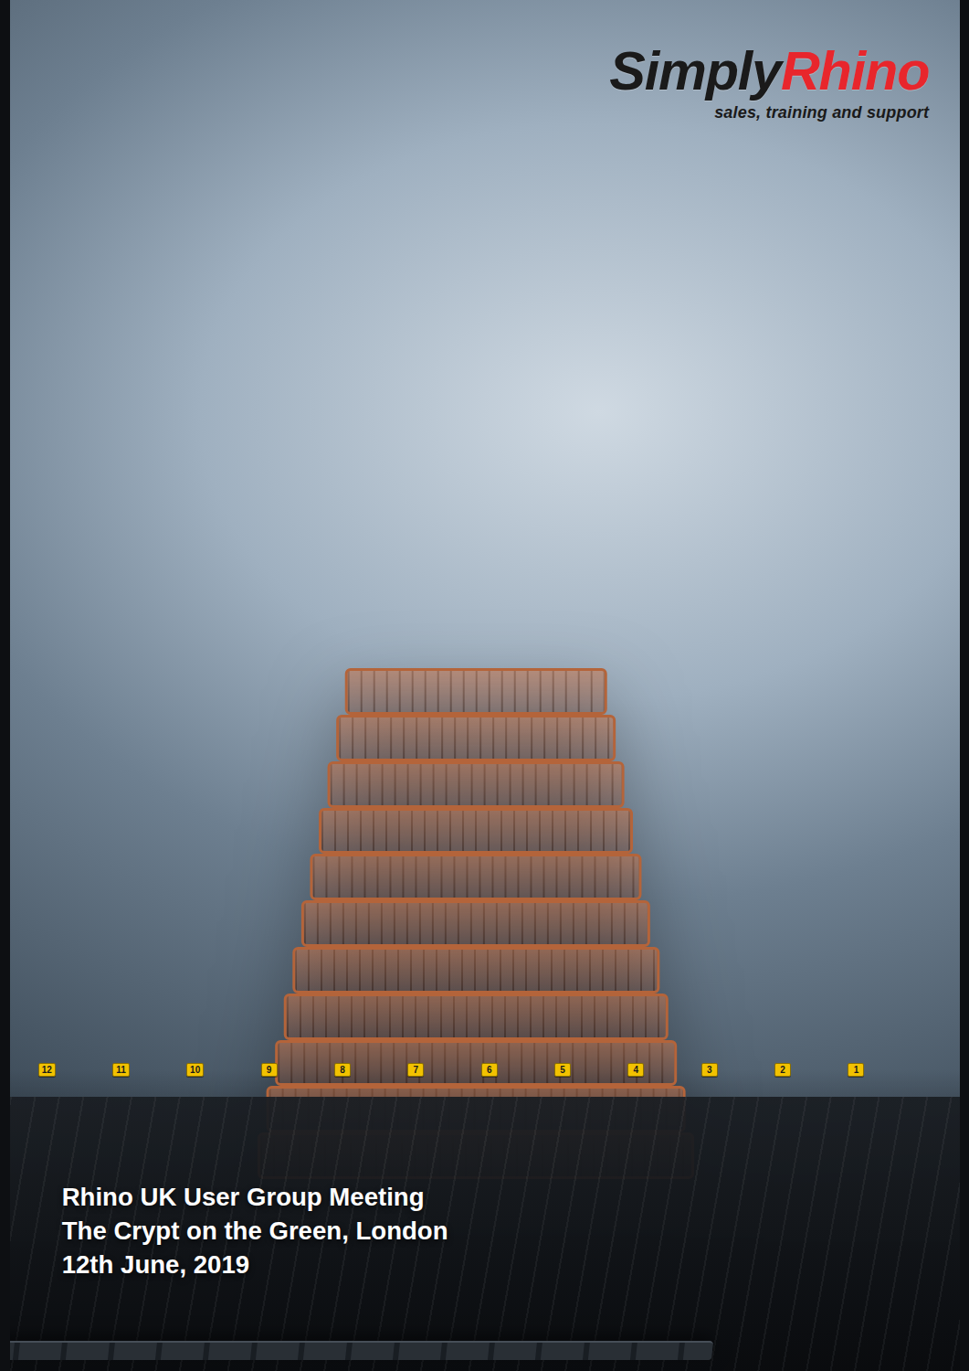Simply Rhino
sales, training and support
121110987654321
Rhino UK User Group Meeting
The Crypt on the Green, London
12th June, 2019